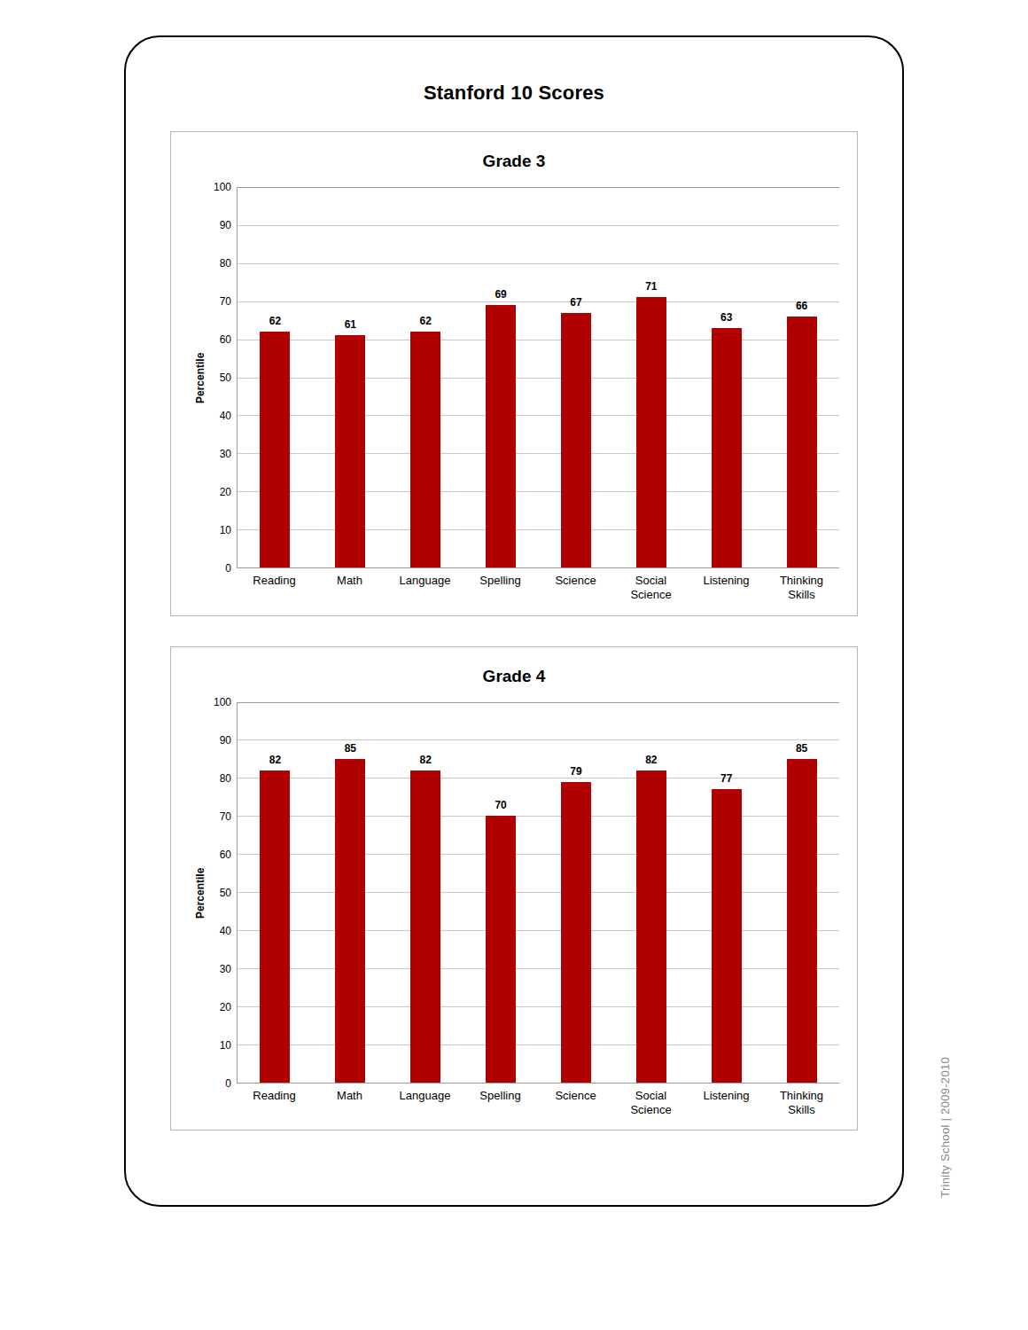Stanford 10 Scores
Grade 3
Percentile
100 90 80 70 60 50 40 30 20 10 0
62
61
62
69
67
71
63
66
Reading
Math
Language
Spelling
Science
Social
Science
Listening
Thinking
Skills
Grade 4
Percentile
100 90 80 70 60 50 40 30 20 10 0
82
85
82
70
79
82
77
85
Reading
Math
Language
Spelling
Science
Social
Science
Listening
Thinking
Skills
Trinity School | 2009-2010